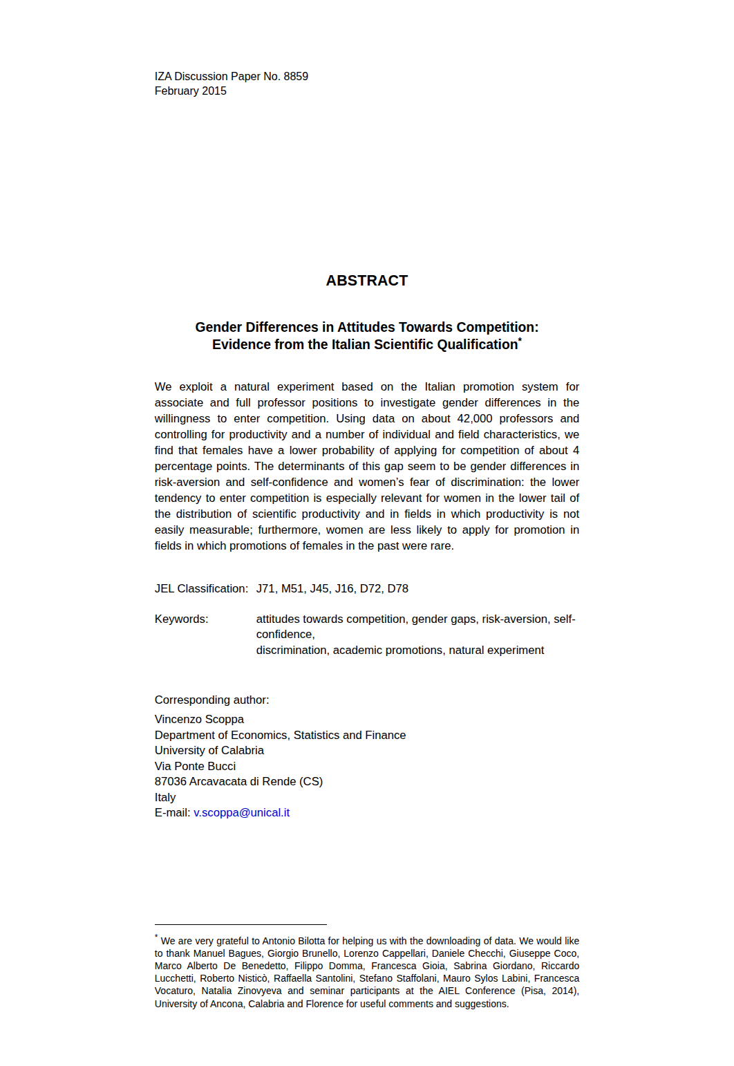IZA Discussion Paper No. 8859
February 2015
ABSTRACT
Gender Differences in Attitudes Towards Competition:
Evidence from the Italian Scientific Qualification*
We exploit a natural experiment based on the Italian promotion system for associate and full professor positions to investigate gender differences in the willingness to enter competition. Using data on about 42,000 professors and controlling for productivity and a number of individual and field characteristics, we find that females have a lower probability of applying for competition of about 4 percentage points. The determinants of this gap seem to be gender differences in risk-aversion and self-confidence and women’s fear of discrimination: the lower tendency to enter competition is especially relevant for women in the lower tail of the distribution of scientific productivity and in fields in which productivity is not easily measurable; furthermore, women are less likely to apply for promotion in fields in which promotions of females in the past were rare.
| JEL Classification: | J71, M51, J45, J16, D72, D78 |
| Keywords: | attitudes towards competition, gender gaps, risk-aversion, self-confidence, discrimination, academic promotions, natural experiment |
Corresponding author:
Vincenzo Scoppa
Department of Economics, Statistics and Finance
University of Calabria
Via Ponte Bucci
87036 Arcavacata di Rende (CS)
Italy
E-mail: v.scoppa@unical.it
* We are very grateful to Antonio Bilotta for helping us with the downloading of data. We would like to thank Manuel Bagues, Giorgio Brunello, Lorenzo Cappellari, Daniele Checchi, Giuseppe Coco, Marco Alberto De Benedetto, Filippo Domma, Francesca Gioia, Sabrina Giordano, Riccardo Lucchetti, Roberto Nisticò, Raffaella Santolini, Stefano Staffolani, Mauro Sylos Labini, Francesca Vocaturo, Natalia Zinovyeva and seminar participants at the AIEL Conference (Pisa, 2014), University of Ancona, Calabria and Florence for useful comments and suggestions.